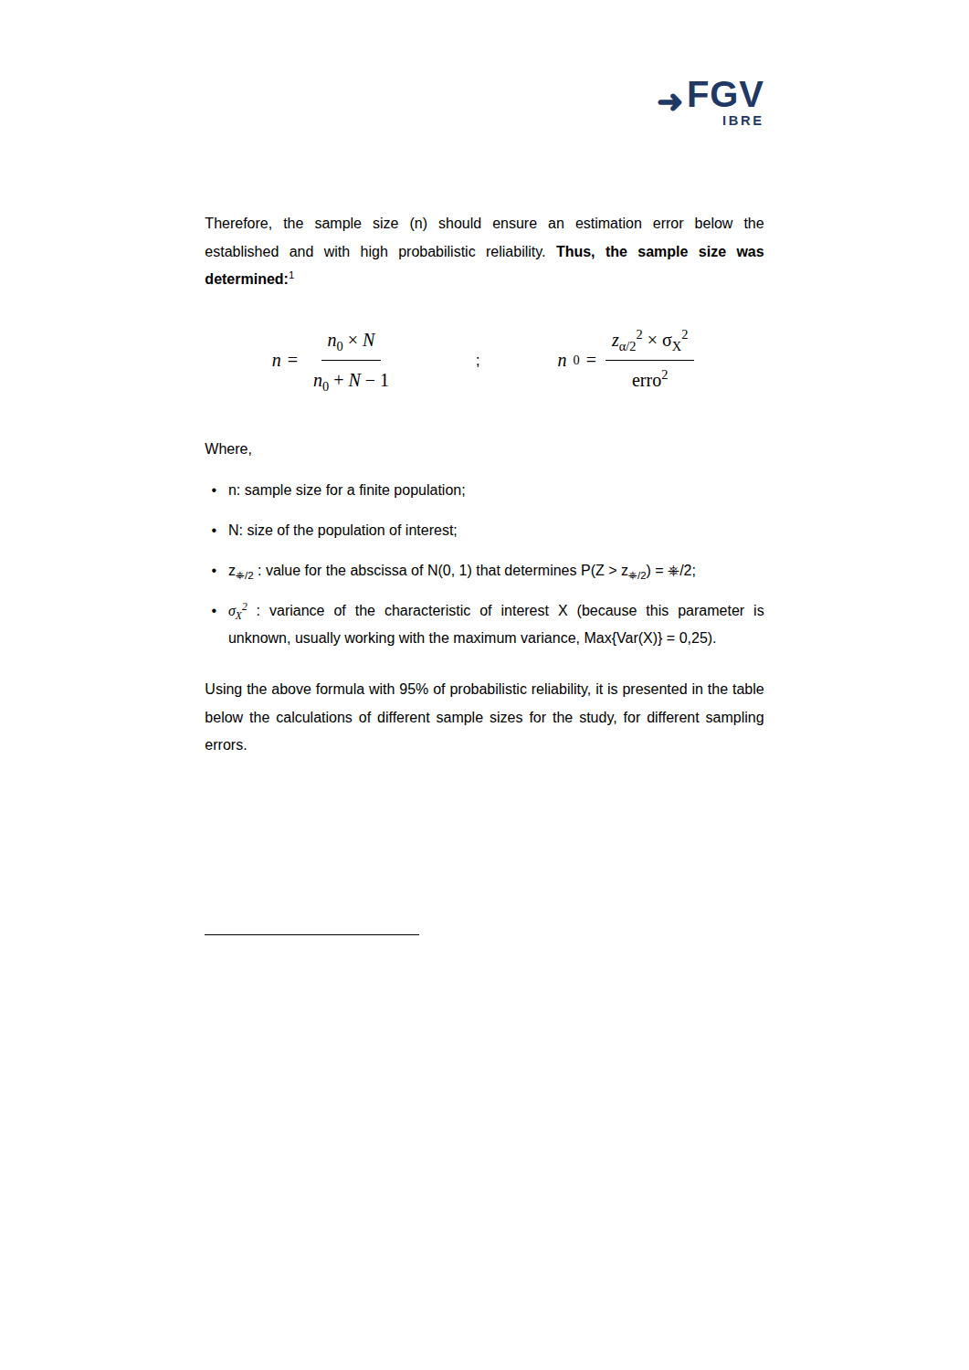➜ FGV IBRE
Therefore, the sample size (n) should ensure an estimation error below the established and with high probabilistic reliability. Thus, the sample size was determined:1
n = n 0 × N n 0 + N − 1 ; n 0 = zα/22 × σX2 erro2
Where,
n: sample size for a finite population;
N: size of the population of interest;
z⎈/2 : value for the abscissa of N(0, 1) that determines P(Z > z⎈/2) = ⎈/2;
σX2 : variance of the characteristic of interest X (because this parameter is unknown, usually working with the maximum variance, Max{Var(X)} = 0,25).
Using the above formula with 95% of probabilistic reliability, it is presented in the table below the calculations of different sample sizes for the study, for different sampling errors.